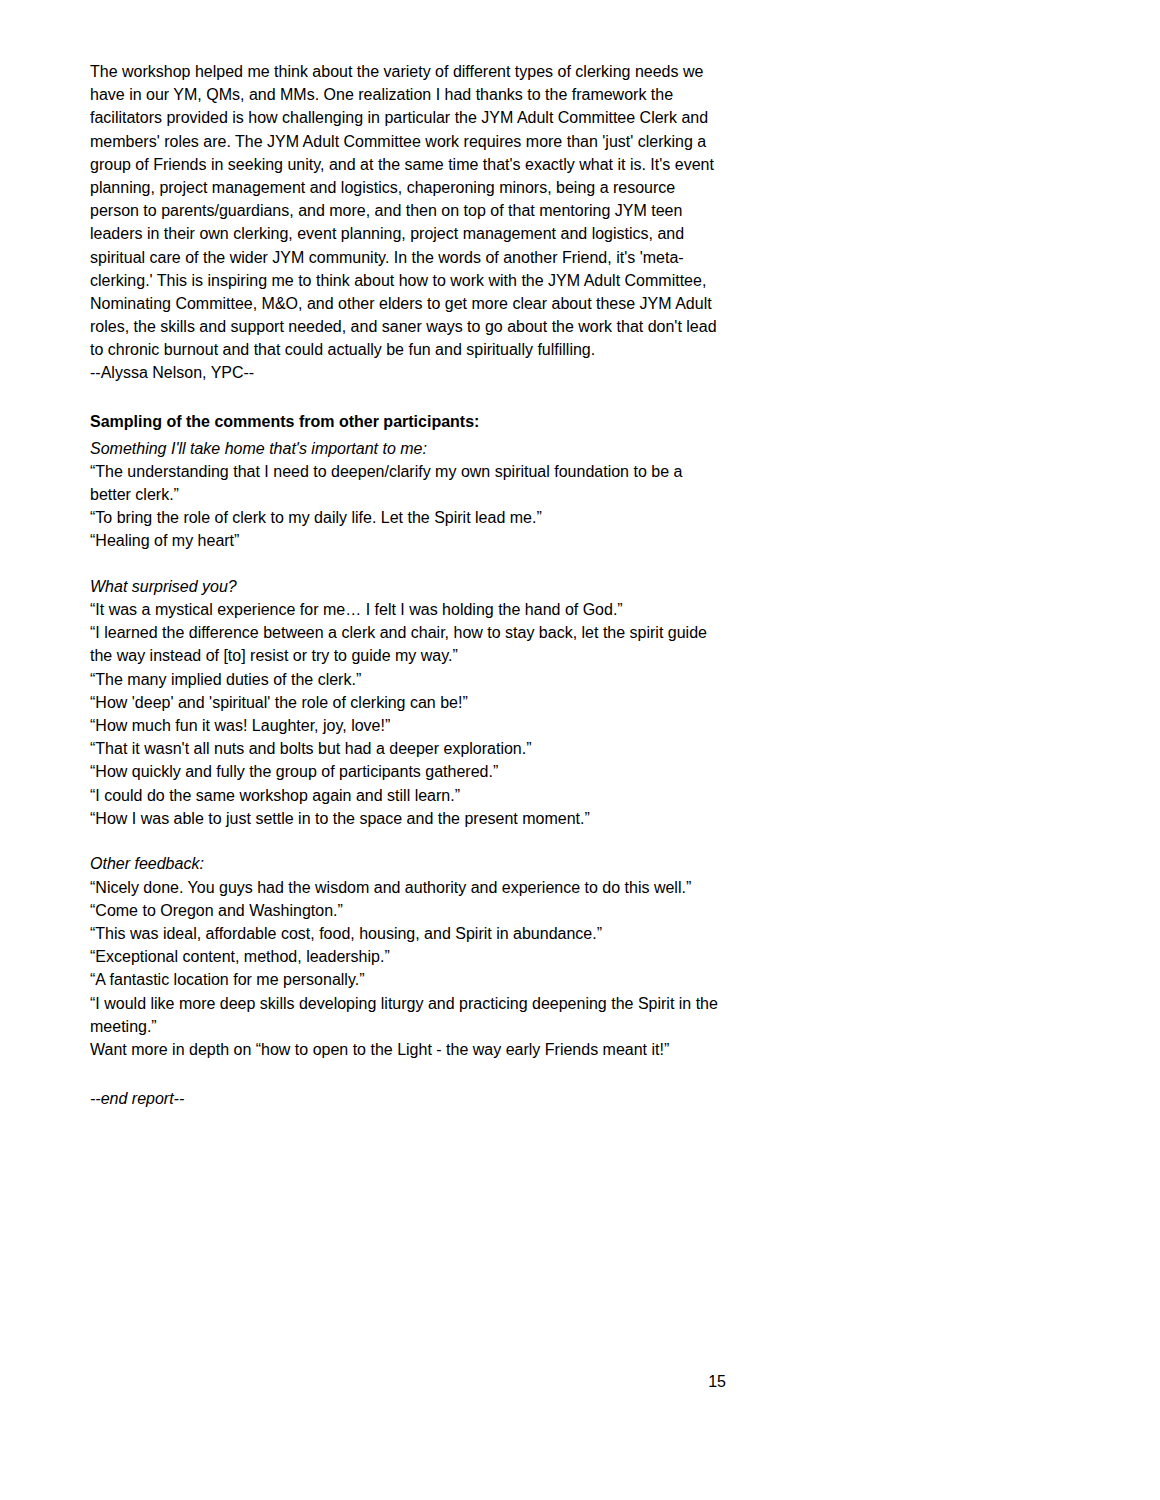The workshop helped me think about the variety of different types of clerking needs we have in our YM, QMs, and MMs. One realization I had thanks to the framework the facilitators provided is how challenging in particular the JYM Adult Committee Clerk and members' roles are. The JYM Adult Committee work requires more than 'just' clerking a group of Friends in seeking unity, and at the same time that's exactly what it is. It's event planning, project management and logistics, chaperoning minors, being a resource person to parents/guardians, and more, and then on top of that mentoring JYM teen leaders in their own clerking, event planning, project management and logistics, and spiritual care of the wider JYM community. In the words of another Friend, it's 'meta-clerking.' This is inspiring me to think about how to work with the JYM Adult Committee, Nominating Committee, M&O, and other elders to get more clear about these JYM Adult roles, the skills and support needed, and saner ways to go about the work that don't lead to chronic burnout and that could actually be fun and spiritually fulfilling.
--Alyssa Nelson, YPC--
Sampling of the comments from other participants:
Something I'll take home that's important to me:
“The understanding that I need to deepen/clarify my own spiritual foundation to be a better clerk.”
“To bring the role of clerk to my daily life. Let the Spirit lead me.”
“Healing of my heart”
What surprised you?
“It was a mystical experience for me… I felt I was holding the hand of God.”
“I learned the difference between a clerk and chair, how to stay back, let the spirit guide the way instead of [to] resist or try to guide my way.”
“The many implied duties of the clerk.”
“How 'deep' and 'spiritual' the role of clerking can be!”
“How much fun it was! Laughter, joy, love!”
“That it wasn't all nuts and bolts but had a deeper exploration.”
“How quickly and fully the group of participants gathered.”
“I could do the same workshop again and still learn.”
“How I was able to just settle in to the space and the present moment.”
Other feedback:
“Nicely done. You guys had the wisdom and authority and experience to do this well.”
“Come to Oregon and Washington.”
“This was ideal, affordable cost, food, housing, and Spirit in abundance.”
“Exceptional content, method, leadership.”
“A fantastic location for me personally.”
“I would like more deep skills developing liturgy and practicing deepening the Spirit in the meeting.”
Want more in depth on “how to open to the Light - the way early Friends meant it!”
--end report--
15